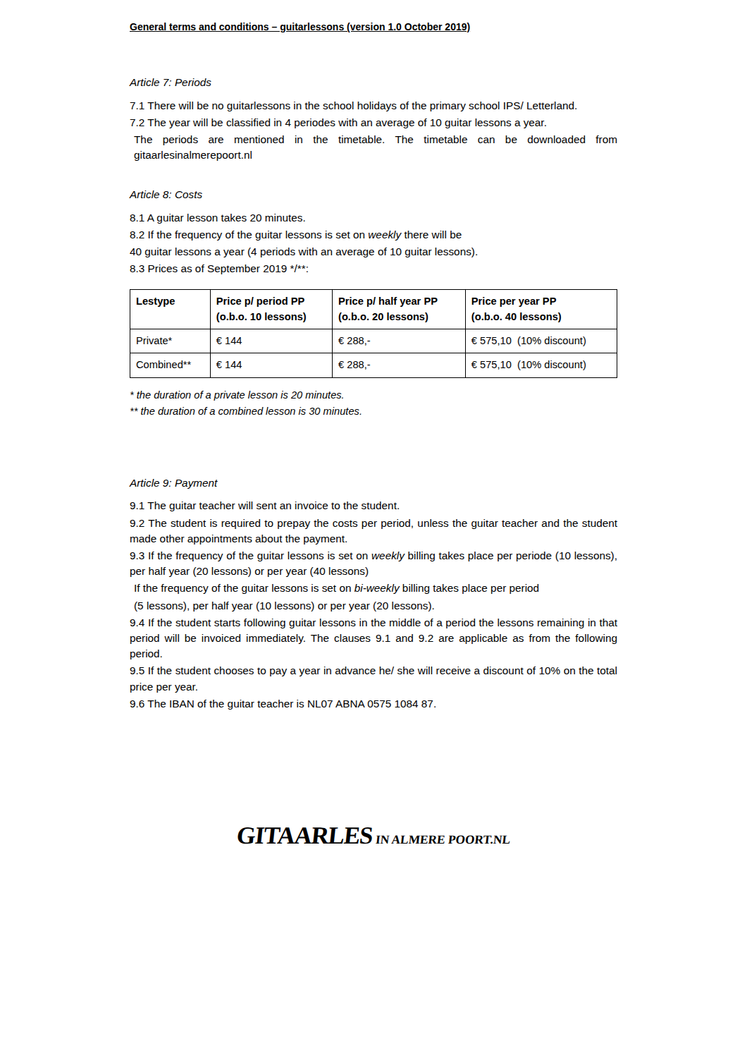General terms and conditions – guitarlessons (version 1.0 October 2019)
Article 7: Periods
7.1 There will be no guitarlessons in the school holidays of the primary school IPS/ Letterland.
7.2 The year will be classified in 4 periodes with an average of 10 guitar lessons a year.
The periods are mentioned in the timetable. The timetable can be downloaded from gitaarlesinalmerepoort.nl
Article 8: Costs
8.1 A guitar lesson takes 20 minutes.
8.2 If the frequency of the guitar lessons is set on weekly there will be
40 guitar lessons a year (4 periods with an average of 10 guitar lessons).
8.3 Prices as of September 2019 */**:
| Lestype | Price p/ period PP (o.b.o. 10 lessons) | Price p/ half year PP (o.b.o. 20 lessons) | Price per year PP (o.b.o. 40 lessons) |
| --- | --- | --- | --- |
| Private* | € 144 | € 288,- | € 575,10 (10% discount) |
| Combined** | € 144 | € 288,- | € 575,10 (10% discount) |
* the duration of a private lesson is 20 minutes.
** the duration of a combined lesson is 30 minutes.
Article 9: Payment
9.1 The guitar teacher will sent an invoice to the student.
9.2 The student is required to prepay the costs per period, unless the guitar teacher and the student made other appointments about the payment.
9.3 If the frequency of the guitar lessons is set on weekly billing takes place per periode (10 lessons), per half year (20 lessons) or per year (40 lessons)
If the frequency of the guitar lessons is set on bi-weekly billing takes place per period
(5 lessons), per half year (10 lessons) or per year (20 lessons).
9.4 If the student starts following guitar lessons in the middle of a period the lessons remaining in that period will be invoiced immediately. The clauses 9.1 and 9.2 are applicable as from the following period.
9.5 If the student chooses to pay a year in advance he/ she will receive a discount of 10% on the total price per year.
9.6 The IBAN of the guitar teacher is NL07 ABNA 0575 1084 87.
GITAARLES IN ALMERE POORT.NL